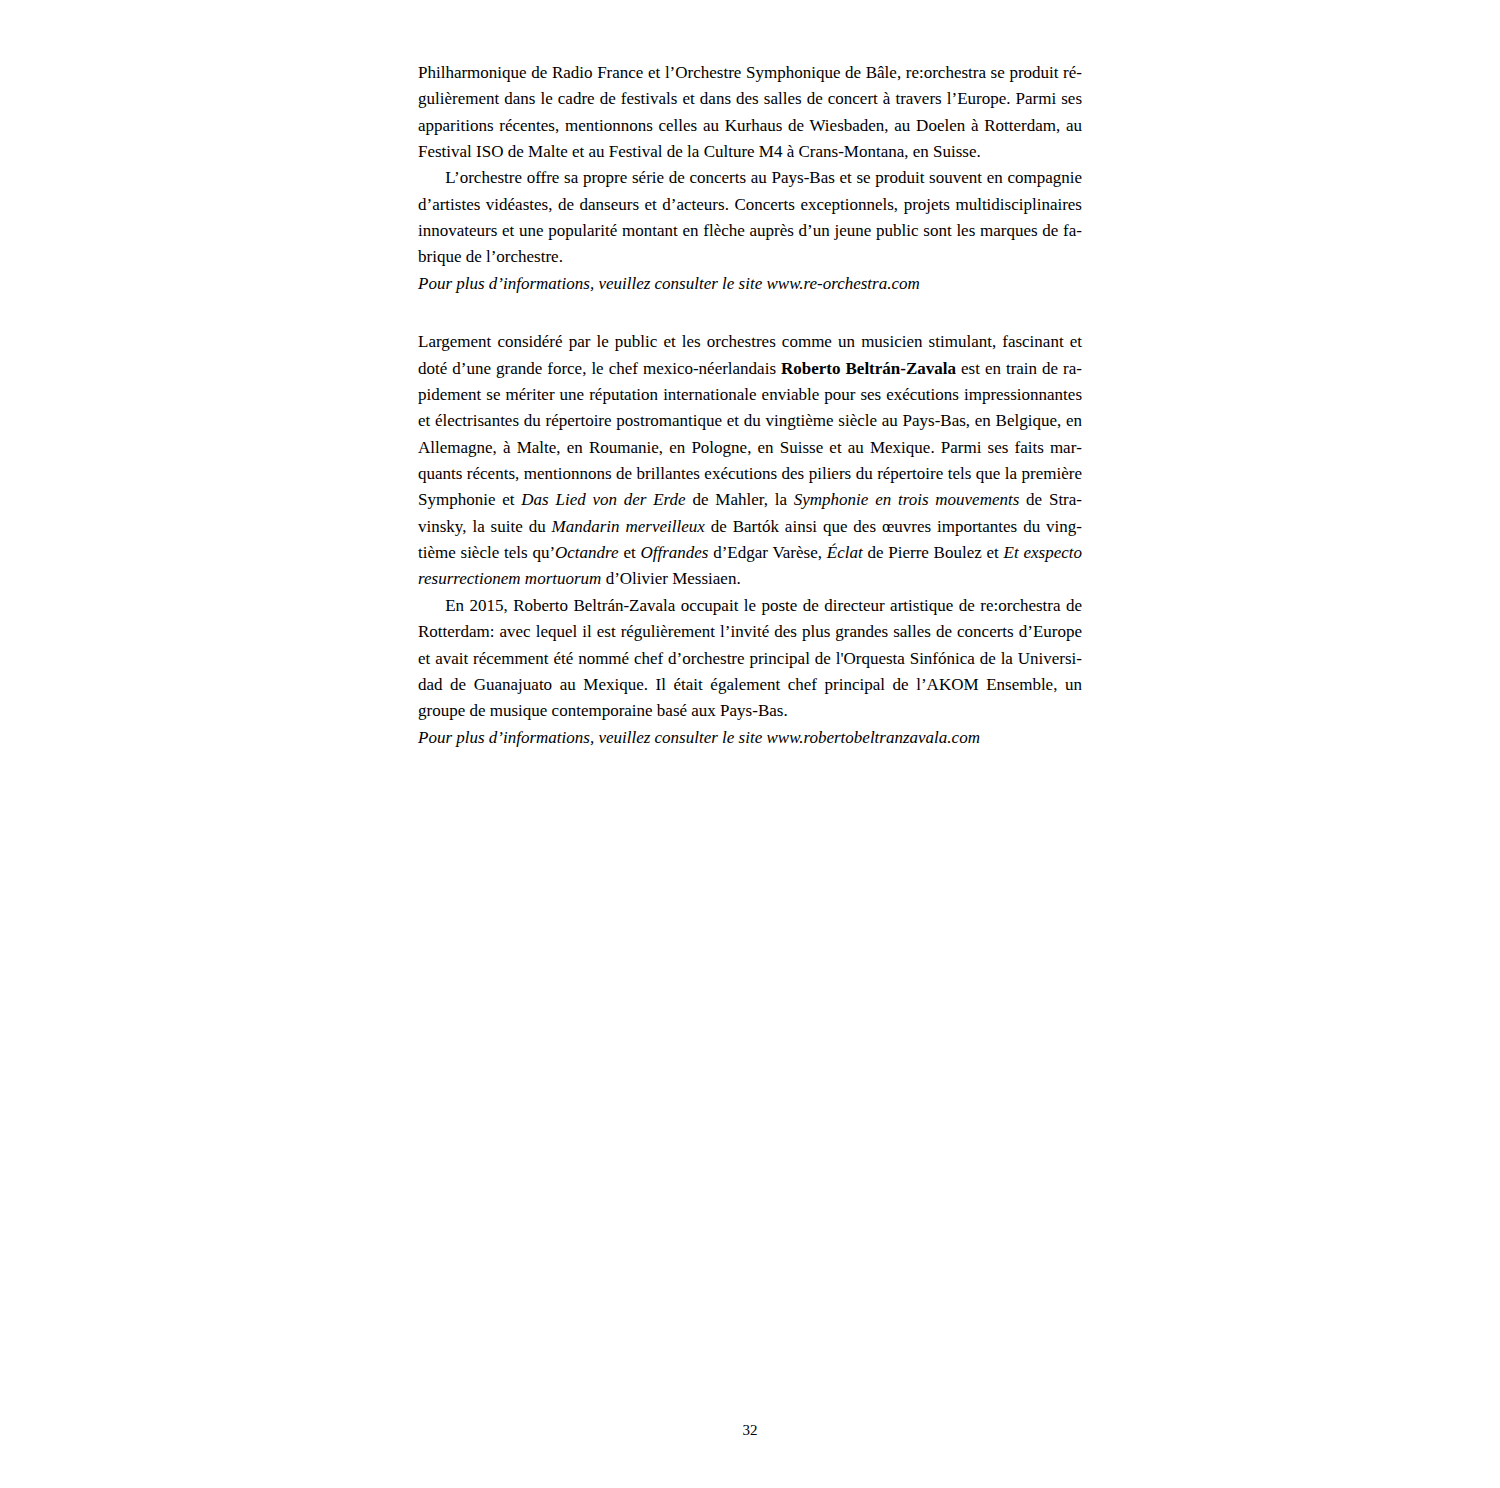Philharmonique de Radio France et l’Orchestre Symphonique de Bâle, re:orchestra se produit régulièrement dans le cadre de festivals et dans des salles de concert à travers l’Europe. Parmi ses apparitions récentes, mentionnons celles au Kurhaus de Wiesbaden, au Doelen à Rotterdam, au Festival ISO de Malte et au Festival de la Culture M4 à Crans-Montana, en Suisse.
L’orchestre offre sa propre série de concerts au Pays-Bas et se produit souvent en compagnie d’artistes vidéastes, de danseurs et d’acteurs. Concerts exceptionnels, projets multidisciplinaires innovateurs et une popularité montant en flèche auprès d’un jeune public sont les marques de fabrique de l’orchestre.
Pour plus d’informations, veuillez consulter le site www.re-orchestra.com
Largement considéré par le public et les orchestres comme un musicien stimulant, fascinant et doté d’une grande force, le chef mexico-néerlandais Roberto Beltrán-Zavala est en train de rapidement se mériter une réputation internationale enviable pour ses exécutions impressionnantes et électrisantes du répertoire postromantique et du vingtième siècle au Pays-Bas, en Belgique, en Allemagne, à Malte, en Roumanie, en Pologne, en Suisse et au Mexique. Parmi ses faits marquants récents, mentionnons de brillantes exécutions des piliers du répertoire tels que la première Symphonie et Das Lied von der Erde de Mahler, la Symphonie en trois mouvements de Stravinsky, la suite du Mandarin merveilleux de Bartók ainsi que des œuvres importantes du vingtième siècle tels qu’Octandre et Offrandes d’Edgar Varèse, Éclat de Pierre Boulez et Et exspecto resurrectionem mortuorum d’Olivier Messiaen.
En 2015, Roberto Beltrán-Zavala occupait le poste de directeur artistique de re:orchestra de Rotterdam: avec lequel il est régulièrement l’invité des plus grandes salles de concerts d’Europe et avait récemment été nommé chef d’orchestre principal de l'Orquesta Sinfónica de la Universidad de Guanajuato au Mexique. Il était également chef principal de l’AKOM Ensemble, un groupe de musique contemporaine basé aux Pays-Bas.
Pour plus d’informations, veuillez consulter le site www.robertobeltranzavala.com
32